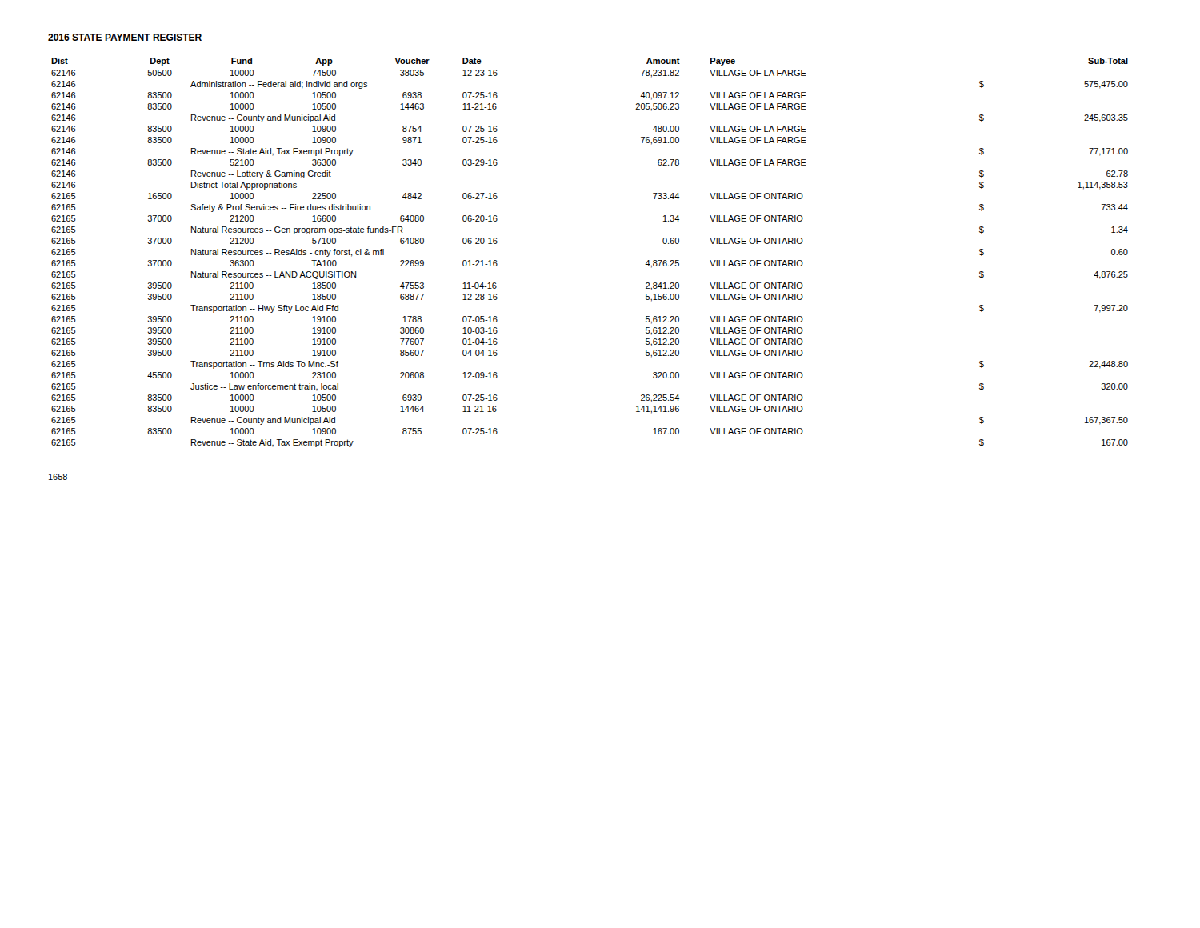2016 STATE PAYMENT REGISTER
| Dist | Dept | Fund | App | Voucher | Date | Amount | Payee | | Sub-Total |
| --- | --- | --- | --- | --- | --- | --- | --- | --- | --- |
| 62146 | 50500 | 10000 | 74500 | 38035 | 12-23-16 | 78,231.82 | VILLAGE OF LA FARGE | | |
| 62146 | Administration -- Federal aid; individ and orgs | | | $ | 575,475.00 |
| 62146 | 83500 | 10000 | 10500 | 6938 | 07-25-16 | 40,097.12 | VILLAGE OF LA FARGE | | |
| 62146 | 83500 | 10000 | 10500 | 14463 | 11-21-16 | 205,506.23 | VILLAGE OF LA FARGE | | |
| 62146 | Revenue -- County and Municipal Aid | | | $ | 245,603.35 |
| 62146 | 83500 | 10000 | 10900 | 8754 | 07-25-16 | 480.00 | VILLAGE OF LA FARGE | | |
| 62146 | 83500 | 10000 | 10900 | 9871 | 07-25-16 | 76,691.00 | VILLAGE OF LA FARGE | | |
| 62146 | Revenue -- State Aid, Tax Exempt Proprty | | | $ | 77,171.00 |
| 62146 | 83500 | 52100 | 36300 | 3340 | 03-29-16 | 62.78 | VILLAGE OF LA FARGE | | |
| 62146 | Revenue -- Lottery & Gaming Credit | | | $ | 62.78 |
| 62146 | District Total Appropriations | | | $ | 1,114,358.53 |
| 62165 | 16500 | 10000 | 22500 | 4842 | 06-27-16 | 733.44 | VILLAGE OF ONTARIO | | |
| 62165 | Safety & Prof Services -- Fire dues distribution | | | $ | 733.44 |
| 62165 | 37000 | 21200 | 16600 | 64080 | 06-20-16 | 1.34 | VILLAGE OF ONTARIO | | |
| 62165 | Natural Resources -- Gen program ops-state funds-FR | | | $ | 1.34 |
| 62165 | 37000 | 21200 | 57100 | 64080 | 06-20-16 | 0.60 | VILLAGE OF ONTARIO | | |
| 62165 | Natural Resources -- ResAids - cnty forst, cl & mfl | | | $ | 0.60 |
| 62165 | 37000 | 36300 | TA100 | 22699 | 01-21-16 | 4,876.25 | VILLAGE OF ONTARIO | | |
| 62165 | Natural Resources -- LAND ACQUISITION | | | $ | 4,876.25 |
| 62165 | 39500 | 21100 | 18500 | 47553 | 11-04-16 | 2,841.20 | VILLAGE OF ONTARIO | | |
| 62165 | 39500 | 21100 | 18500 | 68877 | 12-28-16 | 5,156.00 | VILLAGE OF ONTARIO | | |
| 62165 | Transportation -- Hwy Sfty Loc Aid Ffd | | | $ | 7,997.20 |
| 62165 | 39500 | 21100 | 19100 | 1788 | 07-05-16 | 5,612.20 | VILLAGE OF ONTARIO | | |
| 62165 | 39500 | 21100 | 19100 | 30860 | 10-03-16 | 5,612.20 | VILLAGE OF ONTARIO | | |
| 62165 | 39500 | 21100 | 19100 | 77607 | 01-04-16 | 5,612.20 | VILLAGE OF ONTARIO | | |
| 62165 | 39500 | 21100 | 19100 | 85607 | 04-04-16 | 5,612.20 | VILLAGE OF ONTARIO | | |
| 62165 | Transportation -- Trns Aids To Mnc.-Sf | | | $ | 22,448.80 |
| 62165 | 45500 | 10000 | 23100 | 20608 | 12-09-16 | 320.00 | VILLAGE OF ONTARIO | | |
| 62165 | Justice -- Law enforcement train, local | | | $ | 320.00 |
| 62165 | 83500 | 10000 | 10500 | 6939 | 07-25-16 | 26,225.54 | VILLAGE OF ONTARIO | | |
| 62165 | 83500 | 10000 | 10500 | 14464 | 11-21-16 | 141,141.96 | VILLAGE OF ONTARIO | | |
| 62165 | Revenue -- County and Municipal Aid | | | $ | 167,367.50 |
| 62165 | 83500 | 10000 | 10900 | 8755 | 07-25-16 | 167.00 | VILLAGE OF ONTARIO | | |
| 62165 | Revenue -- State Aid, Tax Exempt Proprty | | | $ | 167.00 |
1658